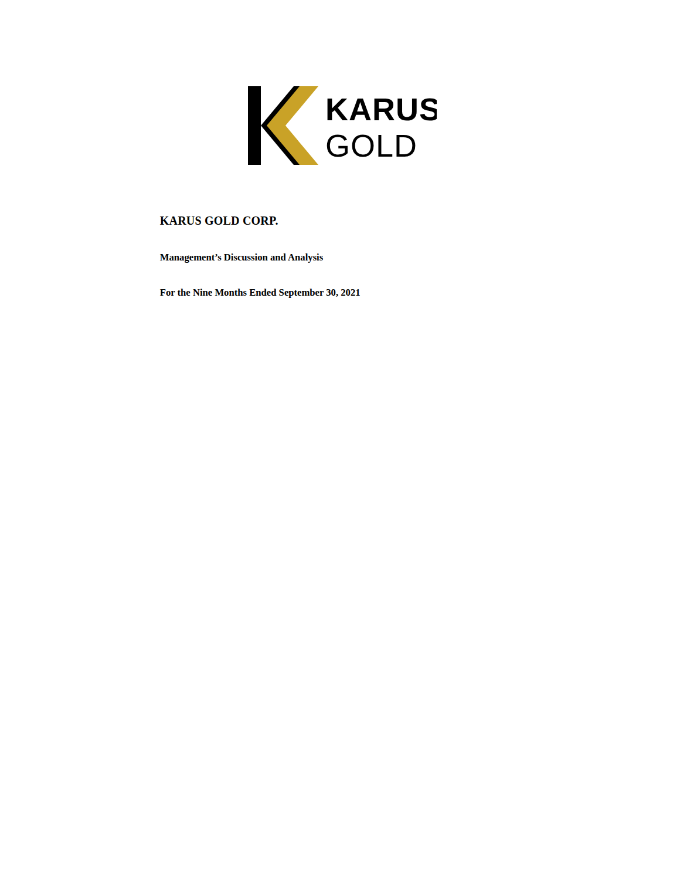KARUS GOLD
KARUS GOLD CORP.
Management’s Discussion and Analysis
For the Nine Months Ended September 30, 2021